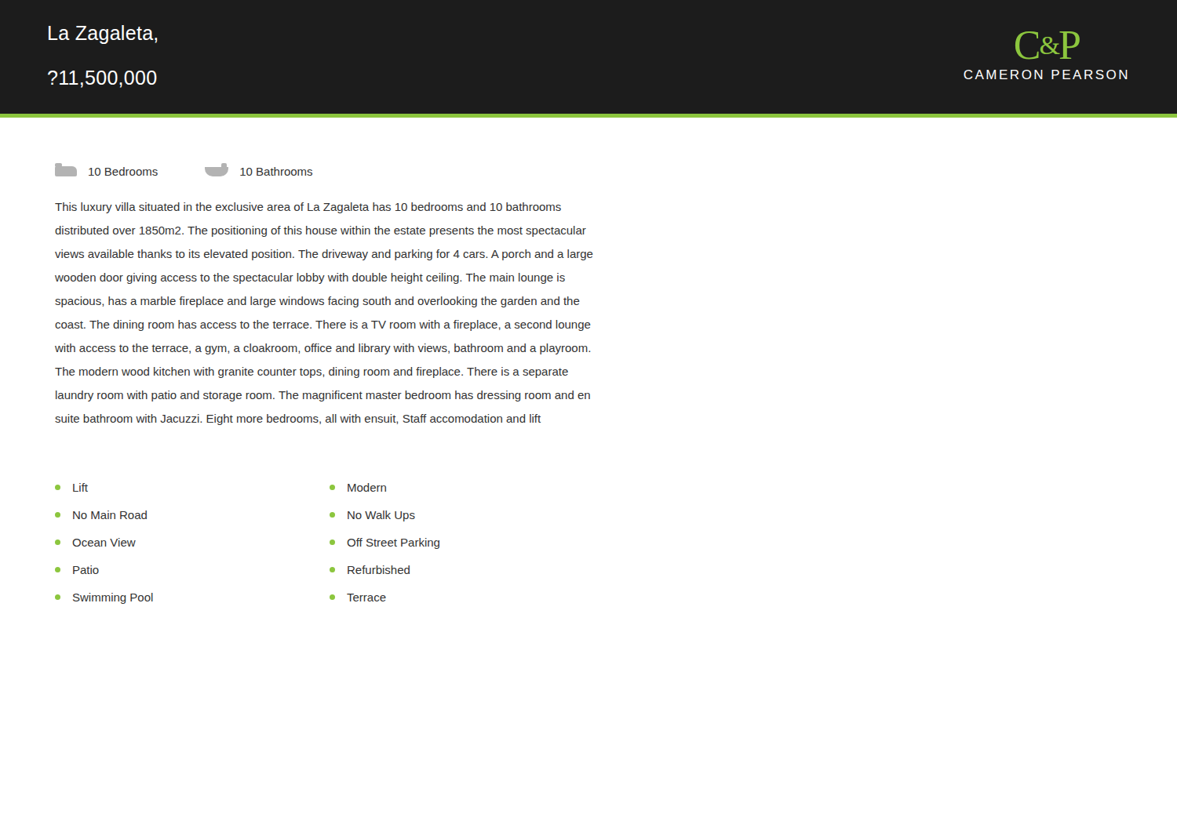La Zagaleta,
?11,500,000
C&P
CAMERON PEARSON
10 Bedrooms
10 Bathrooms
This luxury villa situated in the exclusive area of La Zagaleta has 10 bedrooms and 10 bathrooms distributed over 1850m2. The positioning of this house within the estate presents the most spectacular views available thanks to its elevated position. The driveway and parking for 4 cars. A porch and a large wooden door giving access to the spectacular lobby with double height ceiling. The main lounge is spacious, has a marble fireplace and large windows facing south and overlooking the garden and the coast. The dining room has access to the terrace. There is a TV room with a fireplace, a second lounge with access to the terrace, a gym, a cloakroom, office and library with views, bathroom and a playroom. The modern wood kitchen with granite counter tops, dining room and fireplace. There is a separate laundry room with patio and storage room. The magnificent master bedroom has dressing room and en suite bathroom with Jacuzzi. Eight more bedrooms, all with ensuit, Staff accomodation and lift
Lift
No Main Road
Ocean View
Patio
Swimming Pool
Modern
No Walk Ups
Off Street Parking
Refurbished
Terrace